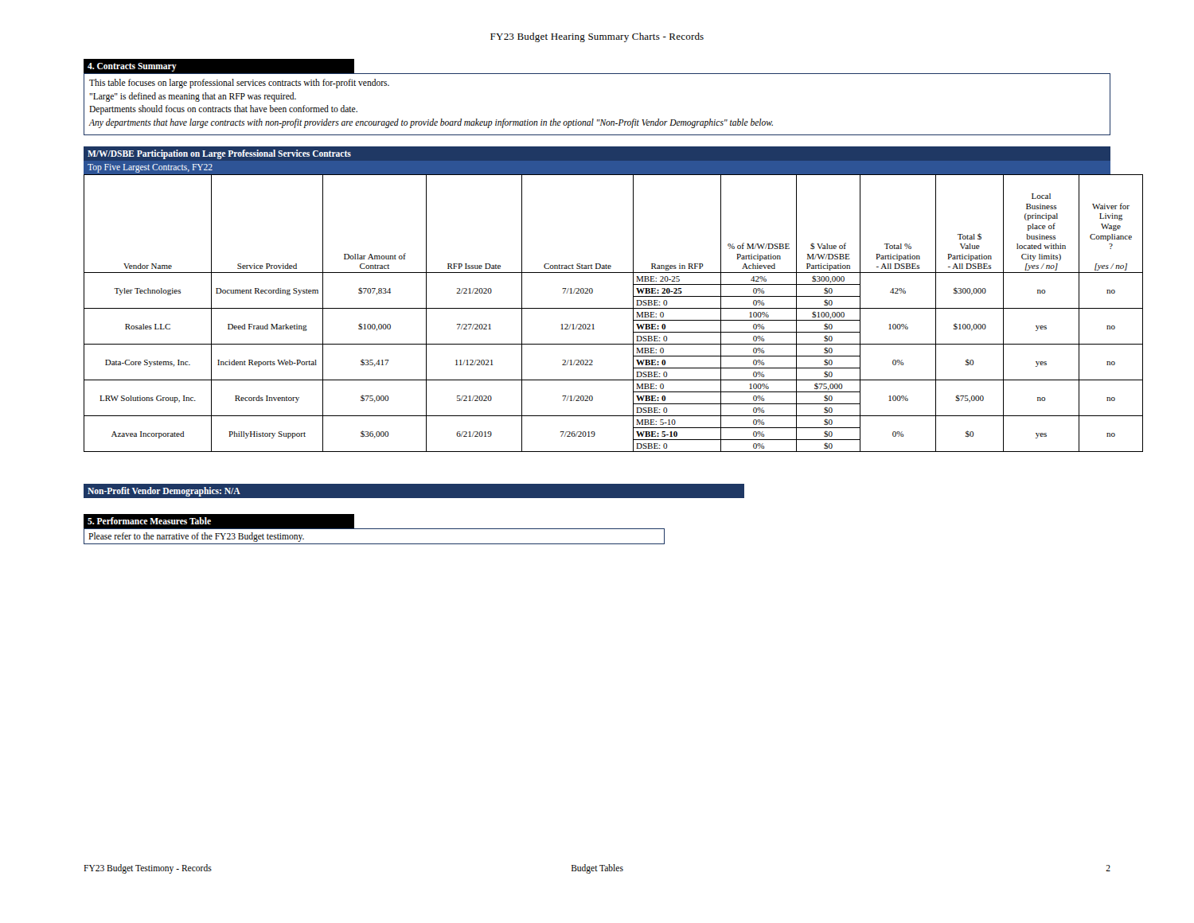FY23 Budget Hearing Summary Charts - Records
4. Contracts Summary
This table focuses on large professional services contracts with for-profit vendors.
"Large" is defined as meaning that an RFP was required.
Departments should focus on contracts that have been conformed to date.
Any departments that have large contracts with non-profit providers are encouraged to provide board makeup information in the optional "Non-Profit Vendor Demographics" table below.
M/W/DSBE Participation on Large Professional Services Contracts
Top Five Largest Contracts, FY22
| Vendor Name | Service Provided | Dollar Amount of Contract | RFP Issue Date | Contract Start Date | Ranges in RFP | % of M/W/DSBE Participation Achieved | $ Value of M/W/DSBE Participation | Total % Participation - All DSBEs | Total $ Value Participation - All DSBEs | Local Business (principal place of business located within City limits) [yes / no] | Waiver for Living Wage Compliance ? [yes / no] |
| --- | --- | --- | --- | --- | --- | --- | --- | --- | --- | --- | --- |
| Tyler Technologies | Document Recording System | $707,834 | 2/21/2020 | 7/1/2020 | MBE: 20-25 | 42% | $300,000 | 42% | $300,000 | no | no |
| WBE: 20-25 | 0% | $0 |
| DSBE: 0 | 0% | $0 |
| Rosales LLC | Deed Fraud Marketing | $100,000 | 7/27/2021 | 12/1/2021 | MBE: 0 | 100% | $100,000 | 100% | $100,000 | yes | no |
| WBE: 0 | 0% | $0 |
| DSBE: 0 | 0% | $0 |
| Data-Core Systems, Inc. | Incident Reports Web-Portal | $35,417 | 11/12/2021 | 2/1/2022 | MBE: 0 | 0% | $0 | 0% | $0 | yes | no |
| WBE: 0 | 0% | $0 |
| DSBE: 0 | 0% | $0 |
| LRW Solutions Group, Inc. | Records Inventory | $75,000 | 5/21/2020 | 7/1/2020 | MBE: 0 | 100% | $75,000 | 100% | $75,000 | no | no |
| WBE: 0 | 0% | $0 |
| DSBE: 0 | 0% | $0 |
| Azavea Incorporated | PhillyHistory Support | $36,000 | 6/21/2019 | 7/26/2019 | MBE: 5-10 | 0% | $0 | 0% | $0 | yes | no |
| WBE: 5-10 | 0% | $0 |
| DSBE: 0 | 0% | $0 |
Non-Profit Vendor Demographics: N/A
5. Performance Measures Table
Please refer to the narrative of the FY23 Budget testimony.
FY23 Budget Testimony - Records
Budget Tables
2